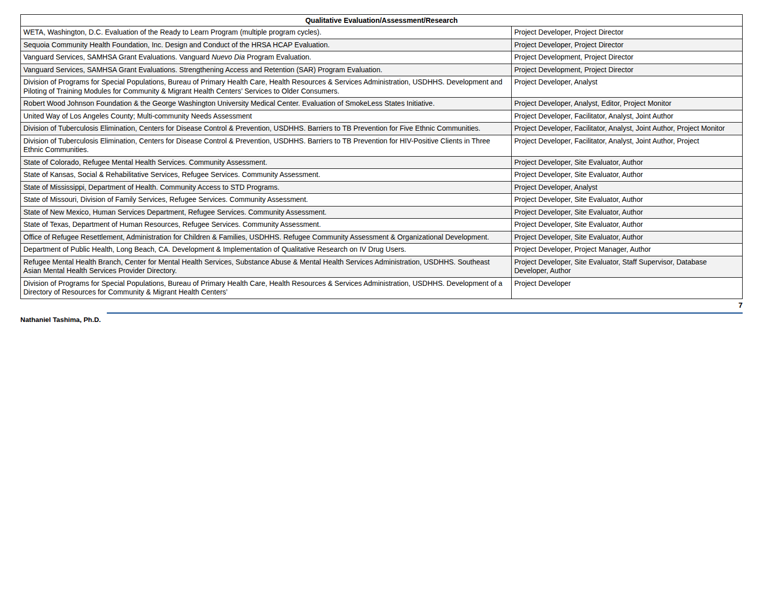Qualitative Evaluation/Assessment/Research
| WETA, Washington, D.C. Evaluation of the Ready to Learn Program (multiple program cycles). | Project Developer, Project Director |
| Sequoia Community Health Foundation, Inc. Design and Conduct of the HRSA HCAP Evaluation. | Project Developer, Project Director |
| Vanguard Services, SAMHSA Grant Evaluations. Vanguard Nuevo Dia Program Evaluation. | Project Development, Project Director |
| Vanguard Services, SAMHSA Grant Evaluations. Strengthening Access and Retention (SAR) Program Evaluation. | Project Development, Project Director |
| Division of Programs for Special Populations, Bureau of Primary Health Care, Health Resources & Services Administration, USDHHS. Development and Piloting of Training Modules for Community & Migrant Health Centers’ Services to Older Consumers. | Project Developer, Analyst |
| Robert Wood Johnson Foundation & the George Washington University Medical Center. Evaluation of SmokeLess States Initiative. | Project Developer, Analyst, Editor, Project Monitor |
| United Way of Los Angeles County; Multi-community Needs Assessment | Project Developer, Facilitator, Analyst, Joint Author |
| Division of Tuberculosis Elimination, Centers for Disease Control & Prevention, USDHHS. Barriers to TB Prevention for Five Ethnic Communities. | Project Developer, Facilitator, Analyst, Joint Author, Project Monitor |
| Division of Tuberculosis Elimination, Centers for Disease Control & Prevention, USDHHS. Barriers to TB Prevention for HIV-Positive Clients in Three Ethnic Communities. | Project Developer, Facilitator, Analyst, Joint Author, Project |
| State of Colorado, Refugee Mental Health Services. Community Assessment. | Project Developer, Site Evaluator, Author |
| State of Kansas, Social & Rehabilitative Services, Refugee Services. Community Assessment. | Project Developer, Site Evaluator, Author |
| State of Mississippi, Department of Health. Community Access to STD Programs. | Project Developer, Analyst |
| State of Missouri, Division of Family Services, Refugee Services. Community Assessment. | Project Developer, Site Evaluator, Author |
| State of New Mexico, Human Services Department, Refugee Services. Community Assessment. | Project Developer, Site Evaluator, Author |
| State of Texas, Department of Human Resources, Refugee Services. Community Assessment. | Project Developer, Site Evaluator, Author |
| Office of Refugee Resettlement, Administration for Children & Families, USDHHS. Refugee Community Assessment & Organizational Development. | Project Developer, Site Evaluator, Author |
| Department of Public Health, Long Beach, CA. Development & Implementation of Qualitative Research on IV Drug Users. | Project Developer, Project Manager, Author |
| Refugee Mental Health Branch, Center for Mental Health Services, Substance Abuse & Mental Health Services Administration, USDHHS. Southeast Asian Mental Health Services Provider Directory. | Project Developer, Site Evaluator, Staff Supervisor, Database Developer, Author |
| Division of Programs for Special Populations, Bureau of Primary Health Care, Health Resources & Services Administration, USDHHS. Development of a Directory of Resources for Community & Migrant Health Centers’ | Project Developer |
7
Nathaniel Tashima, Ph.D.